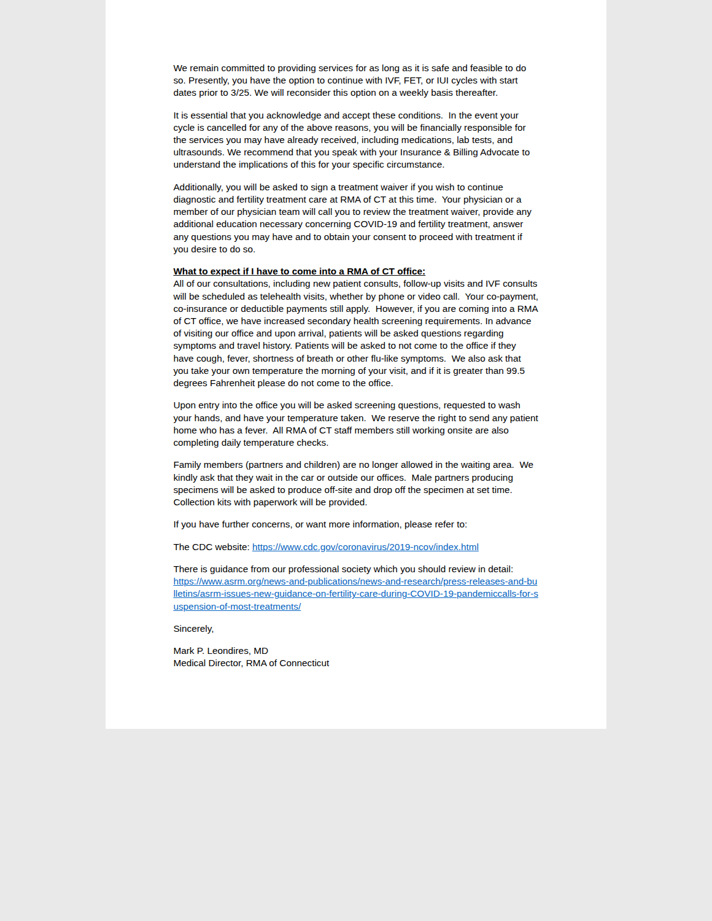We remain committed to providing services for as long as it is safe and feasible to do so. Presently, you have the option to continue with IVF, FET, or IUI cycles with start dates prior to 3/25. We will reconsider this option on a weekly basis thereafter.
It is essential that you acknowledge and accept these conditions. In the event your cycle is cancelled for any of the above reasons, you will be financially responsible for the services you may have already received, including medications, lab tests, and ultrasounds. We recommend that you speak with your Insurance & Billing Advocate to understand the implications of this for your specific circumstance.
Additionally, you will be asked to sign a treatment waiver if you wish to continue diagnostic and fertility treatment care at RMA of CT at this time. Your physician or a member of our physician team will call you to review the treatment waiver, provide any additional education necessary concerning COVID-19 and fertility treatment, answer any questions you may have and to obtain your consent to proceed with treatment if you desire to do so.
What to expect if I have to come into a RMA of CT office:
All of our consultations, including new patient consults, follow-up visits and IVF consults will be scheduled as telehealth visits, whether by phone or video call. Your co-payment, co-insurance or deductible payments still apply. However, if you are coming into a RMA of CT office, we have increased secondary health screening requirements. In advance of visiting our office and upon arrival, patients will be asked questions regarding symptoms and travel history. Patients will be asked to not come to the office if they have cough, fever, shortness of breath or other flu-like symptoms. We also ask that you take your own temperature the morning of your visit, and if it is greater than 99.5 degrees Fahrenheit please do not come to the office.
Upon entry into the office you will be asked screening questions, requested to wash your hands, and have your temperature taken. We reserve the right to send any patient home who has a fever. All RMA of CT staff members still working onsite are also completing daily temperature checks.
Family members (partners and children) are no longer allowed in the waiting area. We kindly ask that they wait in the car or outside our offices. Male partners producing specimens will be asked to produce off-site and drop off the specimen at set time. Collection kits with paperwork will be provided.
If you have further concerns, or want more information, please refer to:
The CDC website: https://www.cdc.gov/coronavirus/2019-ncov/index.html
There is guidance from our professional society which you should review in detail:
https://www.asrm.org/news-and-publications/news-and-research/press-releases-and-bulletins/asrm-issues-new-guidance-on-fertility-care-during-COVID-19-pandemiccalls-for-suspension-of-most-treatments/
Sincerely,
Mark P. Leondires, MD
Medical Director, RMA of Connecticut